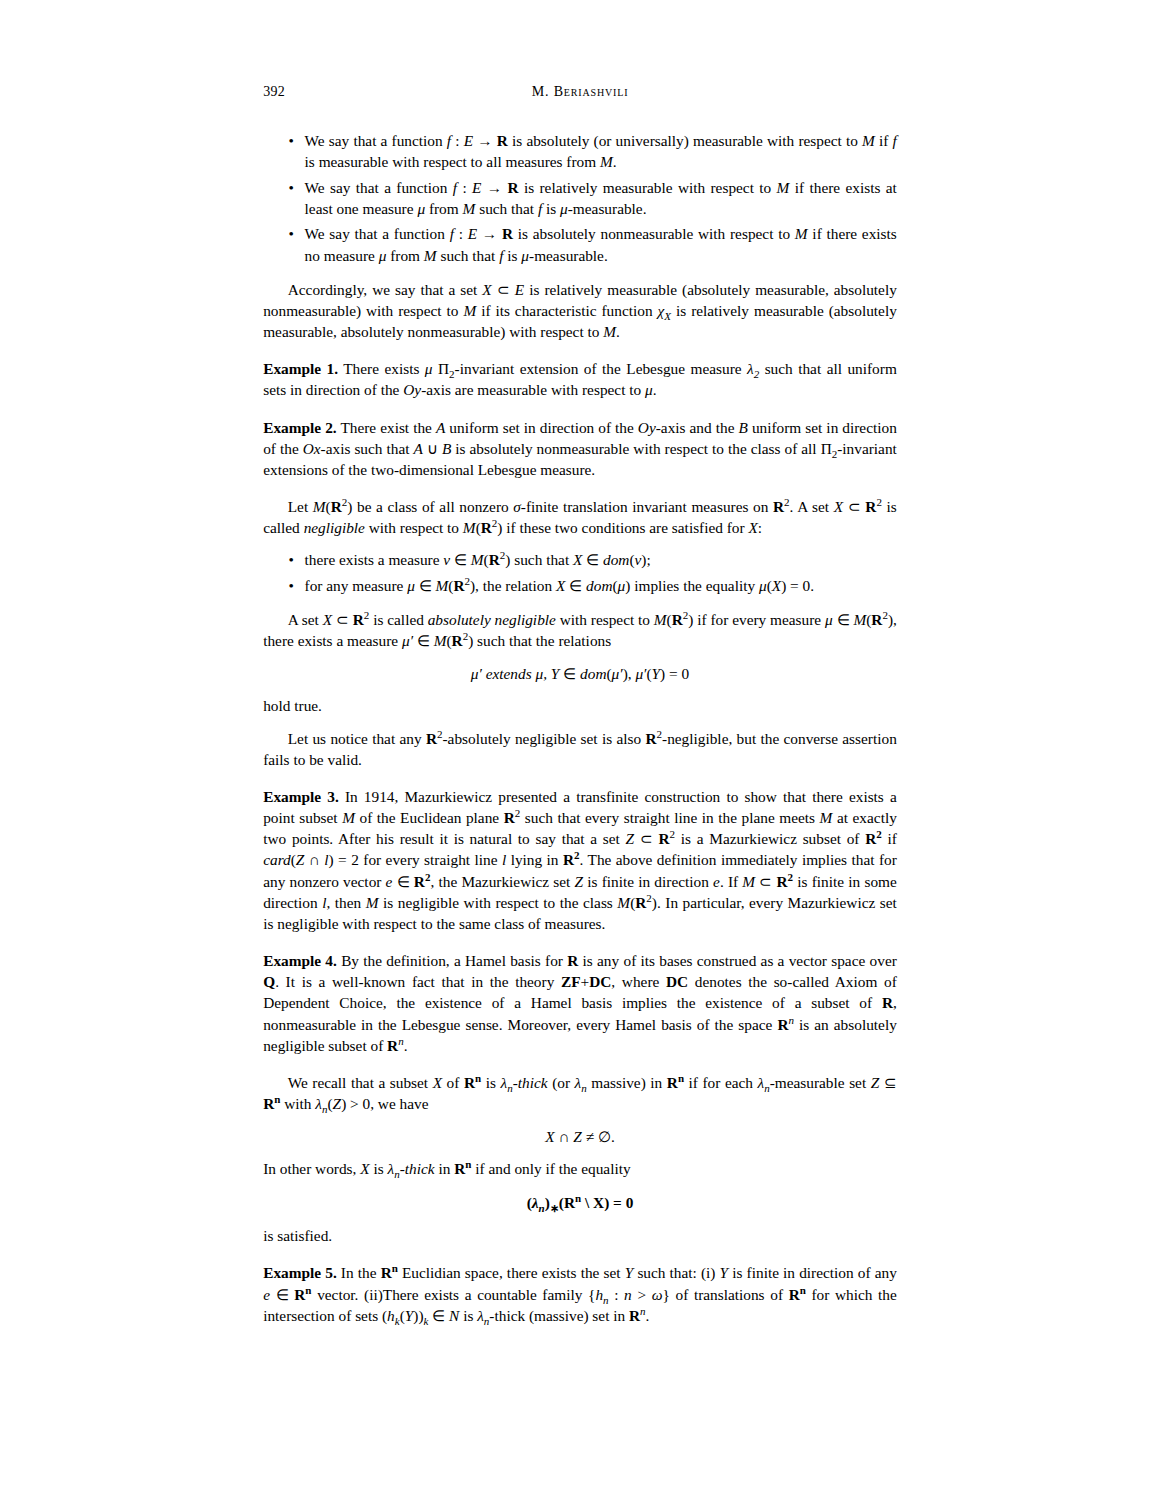392 M. Beriashvili
We say that a function f : E → R is absolutely (or universally) measurable with respect to M if f is measurable with respect to all measures from M.
We say that a function f : E → R is relatively measurable with respect to M if there exists at least one measure μ from M such that f is μ-measurable.
We say that a function f : E → R is absolutely nonmeasurable with respect to M if there exists no measure μ from M such that f is μ-measurable.
Accordingly, we say that a set X ⊂ E is relatively measurable (absolutely measurable, absolutely nonmeasurable) with respect to M if its characteristic function χX is relatively measurable (absolutely measurable, absolutely nonmeasurable) with respect to M.
Example 1. There exists μ Π2-invariant extension of the Lebesgue measure λ2 such that all uniform sets in direction of the Oy-axis are measurable with respect to μ.
Example 2. There exist the A uniform set in direction of the Oy-axis and the B uniform set in direction of the Ox-axis such that A ∪ B is absolutely nonmeasurable with respect to the class of all Π2-invariant extensions of the two-dimensional Lebesgue measure.
Let M(R2) be a class of all nonzero σ-finite translation invariant measures on R2. A set X ⊂ R2 is called negligible with respect to M(R2) if these two conditions are satisfied for X:
there exists a measure ν ∈ M(R2) such that X ∈ dom(ν);
for any measure μ ∈ M(R2), the relation X ∈ dom(μ) implies the equality μ(X) = 0.
A set X ⊂ R2 is called absolutely negligible with respect to M(R2) if for every measure μ ∈ M(R2), there exists a measure μ′ ∈ M(R2) such that the relations
μ′ extends μ, Y ∈ dom(μ′), μ′(Y) = 0
hold true.
Let us notice that any R2-absolutely negligible set is also R2-negligible, but the converse assertion fails to be valid.
Example 3. In 1914, Mazurkiewicz presented a transfinite construction to show that there exists a point subset M of the Euclidean plane R2 such that every straight line in the plane meets M at exactly two points. After his result it is natural to say that a set Z ⊂ R2 is a Mazurkiewicz subset of R2 if card(Z ∩ l) = 2 for every straight line l lying in R2. The above definition immediately implies that for any nonzero vector e ∈ R2, the Mazurkiewicz set Z is finite in direction e. If M ⊂ R2 is finite in some direction l, then M is negligible with respect to the class M(R2). In particular, every Mazurkiewicz set is negligible with respect to the same class of measures.
Example 4. By the definition, a Hamel basis for R is any of its bases construed as a vector space over Q. It is a well-known fact that in the theory ZF+DC, where DC denotes the so-called Axiom of Dependent Choice, the existence of a Hamel basis implies the existence of a subset of R, nonmeasurable in the Lebesgue sense. Moreover, every Hamel basis of the space Rn is an absolutely negligible subset of Rn.
We recall that a subset X of Rn is λn-thick (or λn massive) in Rn if for each λn-measurable set Z ⊆ Rn with λn(Z) > 0, we have
X ∩ Z ≠ ∅.
In other words, X is λn-thick in Rn if and only if the equality
(λn)∗(Rn \ X) = 0
is satisfied.
Example 5. In the Rn Euclidian space, there exists the set Y such that: (i) Y is finite in direction of any e ∈ Rn vector. (ii)There exists a countable family {hn : n > ω} of translations of Rn for which the intersection of sets (hk(Y))k ∈ N is λn-thick (massive) set in Rn.